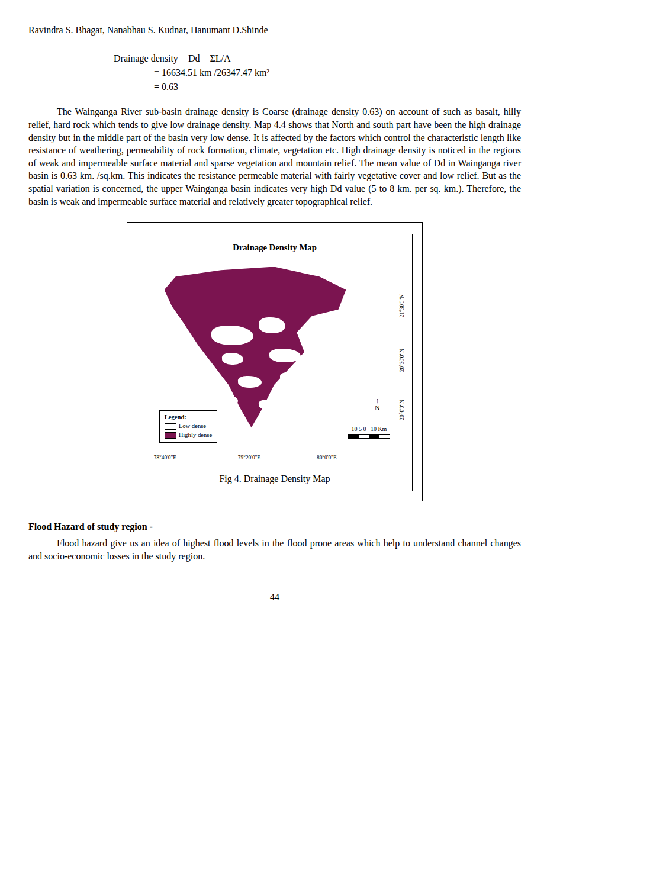Ravindra S. Bhagat, Nanabhau S. Kudnar, Hanumant D.Shinde
Drainage density = Dd = ΣL/A
= 16634.51 km /26347.47 km²
= 0.63
The Wainganga River sub-basin drainage density is Coarse (drainage density 0.63) on account of such as basalt, hilly relief, hard rock which tends to give low drainage density. Map 4.4 shows that North and south part have been the high drainage density but in the middle part of the basin very low dense. It is affected by the factors which control the characteristic length like resistance of weathering, permeability of rock formation, climate, vegetation etc. High drainage density is noticed in the regions of weak and impermeable surface material and sparse vegetation and mountain relief. The mean value of Dd in Wainganga river basin is 0.63 km. /sq.km. This indicates the resistance permeable material with fairly vegetative cover and low relief. But as the spatial variation is concerned, the upper Wainganga basin indicates very high Dd value (5 to 8 km. per sq. km.). Therefore, the basin is weak and impermeable surface material and relatively greater topographical relief.
Drainage Density Map
Legend:
Low dense
Highly dense
↑
N
10 5 0 10 Km
21°30'0"N 20°30'0"N 20°0'0"N
78°40'0"E 79°20'0"E 80°0'0"E
Fig 4. Drainage Density Map
Flood Hazard of study region -
Flood hazard give us an idea of highest flood levels in the flood prone areas which help to understand channel changes and socio-economic losses in the study region.
44